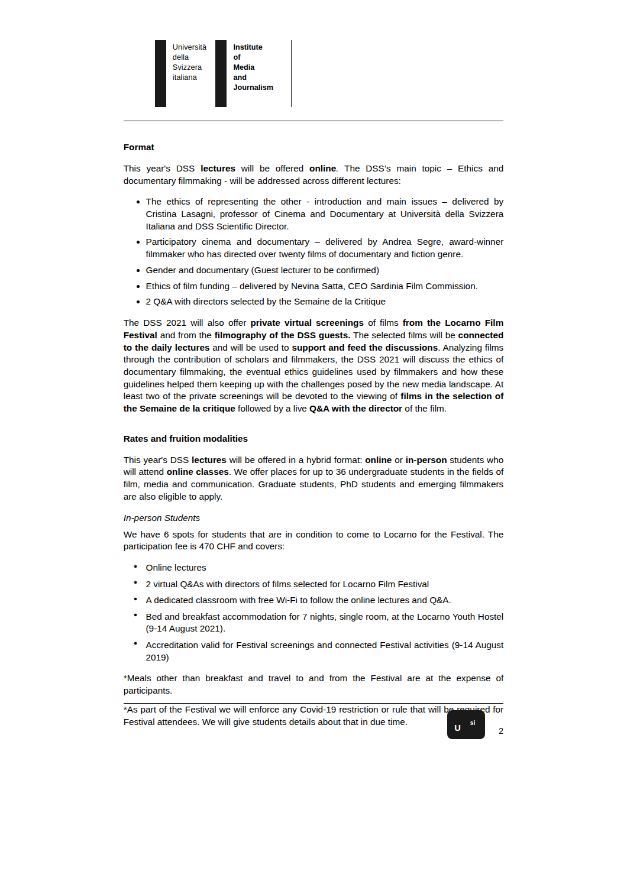Università
della
Svizzera
italiana
Institute
of
Media
and
Journalism
Format
This year's DSS lectures will be offered online. The DSS’s main topic – Ethics and documentary filmmaking - will be addressed across different lectures:
The ethics of representing the other - introduction and main issues – delivered by Cristina Lasagni, professor of Cinema and Documentary at Università della Svizzera Italiana and DSS Scientific Director.
Participatory cinema and documentary – delivered by Andrea Segre, award-winner filmmaker who has directed over twenty films of documentary and fiction genre.
Gender and documentary (Guest lecturer to be confirmed)
Ethics of film funding – delivered by Nevina Satta, CEO Sardinia Film Commission.
2 Q&A with directors selected by the Semaine de la Critique
The DSS 2021 will also offer private virtual screenings of films from the Locarno Film Festival and from the filmography of the DSS guests. The selected films will be connected to the daily lectures and will be used to support and feed the discussions. Analyzing films through the contribution of scholars and filmmakers, the DSS 2021 will discuss the ethics of documentary filmmaking, the eventual ethics guidelines used by filmmakers and how these guidelines helped them keeping up with the challenges posed by the new media landscape. At least two of the private screenings will be devoted to the viewing of films in the selection of the Semaine de la critique followed by a live Q&A with the director of the film.
Rates and fruition modalities
This year's DSS lectures will be offered in a hybrid format: online or in-person students who will attend online classes. We offer places for up to 36 undergraduate students in the fields of film, media and communication. Graduate students, PhD students and emerging filmmakers are also eligible to apply.
In-person Students
We have 6 spots for students that are in condition to come to Locarno for the Festival. The participation fee is 470 CHF and covers:
Online lectures
2 virtual Q&As with directors of films selected for Locarno Film Festival
A dedicated classroom with free Wi-Fi to follow the online lectures and Q&A.
Bed and breakfast accommodation for 7 nights, single room, at the Locarno Youth Hostel (9-14 August 2021).
Accreditation valid for Festival screenings and connected Festival activities (9-14 August 2019)
*Meals other than breakfast and travel to and from the Festival are at the expense of participants.
*As part of the Festival we will enforce any Covid-19 restriction or rule that will be required for Festival attendees. We will give students details about that in due time.
U si
2